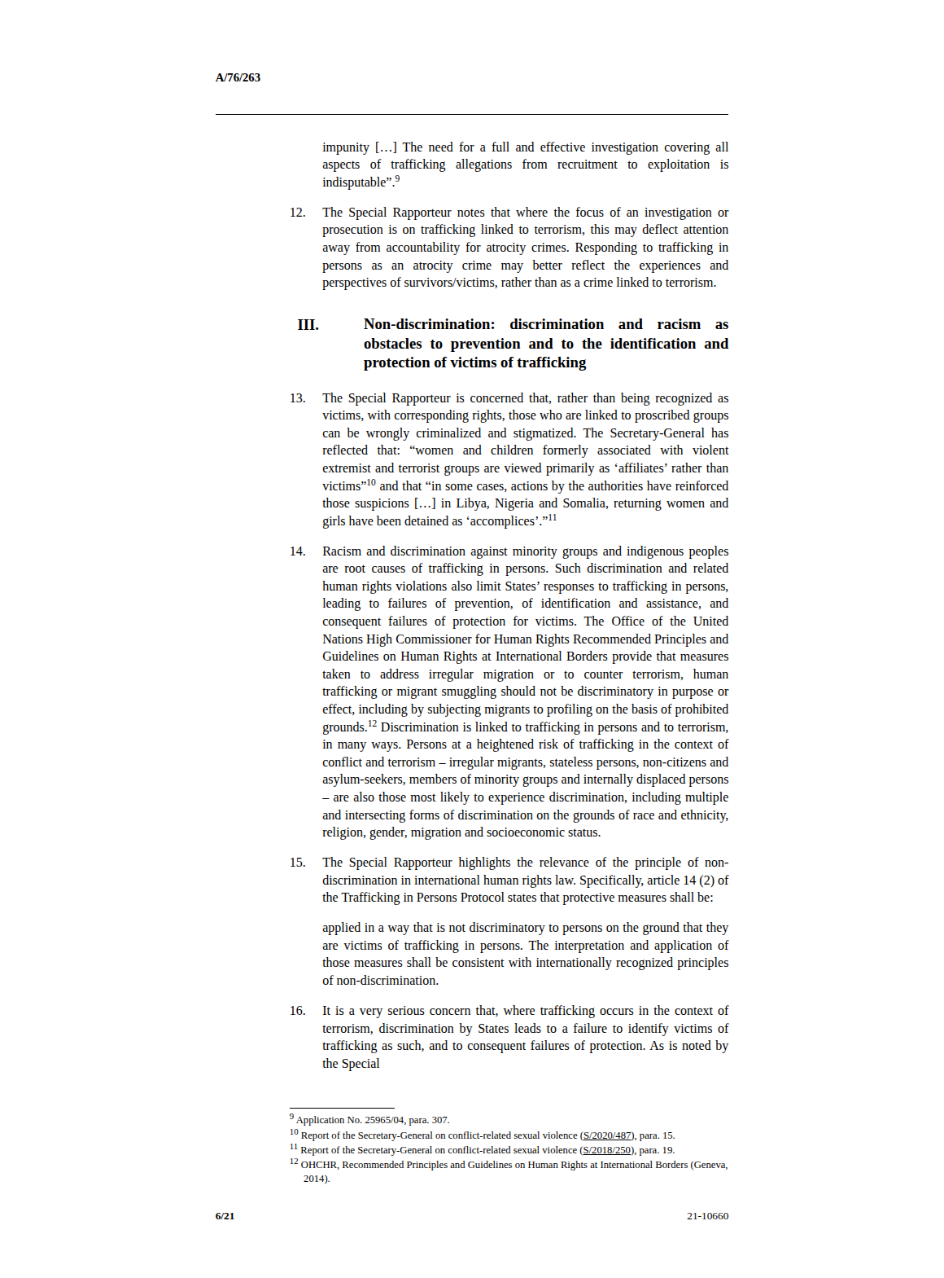A/76/263
impunity […] The need for a full and effective investigation covering all aspects of trafficking allegations from recruitment to exploitation is indisputable”.9
12. The Special Rapporteur notes that where the focus of an investigation or prosecution is on trafficking linked to terrorism, this may deflect attention away from accountability for atrocity crimes. Responding to trafficking in persons as an atrocity crime may better reflect the experiences and perspectives of survivors/victims, rather than as a crime linked to terrorism.
III.
Non-discrimination: discrimination and racism as obstacles to prevention and to the identification and protection of victims of trafficking
13. The Special Rapporteur is concerned that, rather than being recognized as victims, with corresponding rights, those who are linked to proscribed groups can be wrongly criminalized and stigmatized. The Secretary-General has reflected that: “women and children formerly associated with violent extremist and terrorist groups are viewed primarily as ‘affiliates’ rather than victims”10 and that “in some cases, actions by the authorities have reinforced those suspicions […] in Libya, Nigeria and Somalia, returning women and girls have been detained as ‘accomplices’.”11
14. Racism and discrimination against minority groups and indigenous peoples are root causes of trafficking in persons. Such discrimination and related human rights violations also limit States’ responses to trafficking in persons, leading to failures of prevention, of identification and assistance, and consequent failures of protection for victims. The Office of the United Nations High Commissioner for Human Rights Recommended Principles and Guidelines on Human Rights at International Borders provide that measures taken to address irregular migration or to counter terrorism, human trafficking or migrant smuggling should not be discriminatory in purpose or effect, including by subjecting migrants to profiling on the basis of prohibited grounds.12 Discrimination is linked to trafficking in persons and to terrorism, in many ways. Persons at a heightened risk of trafficking in the context of conflict and terrorism – irregular migrants, stateless persons, non-citizens and asylum-seekers, members of minority groups and internally displaced persons – are also those most likely to experience discrimination, including multiple and intersecting forms of discrimination on the grounds of race and ethnicity, religion, gender, migration and socioeconomic status.
15. The Special Rapporteur highlights the relevance of the principle of non-discrimination in international human rights law. Specifically, article 14 (2) of the Trafficking in Persons Protocol states that protective measures shall be:
applied in a way that is not discriminatory to persons on the ground that they are victims of trafficking in persons. The interpretation and application of those measures shall be consistent with internationally recognized principles of non-discrimination.
16. It is a very serious concern that, where trafficking occurs in the context of terrorism, discrimination by States leads to a failure to identify victims of trafficking as such, and to consequent failures of protection. As is noted by the Special
9 Application No. 25965/04, para. 307.
10 Report of the Secretary-General on conflict-related sexual violence (S/2020/487), para. 15.
11 Report of the Secretary-General on conflict-related sexual violence (S/2018/250), para. 19.
12 OHCHR, Recommended Principles and Guidelines on Human Rights at International Borders (Geneva, 2014).
6/21
21-10660